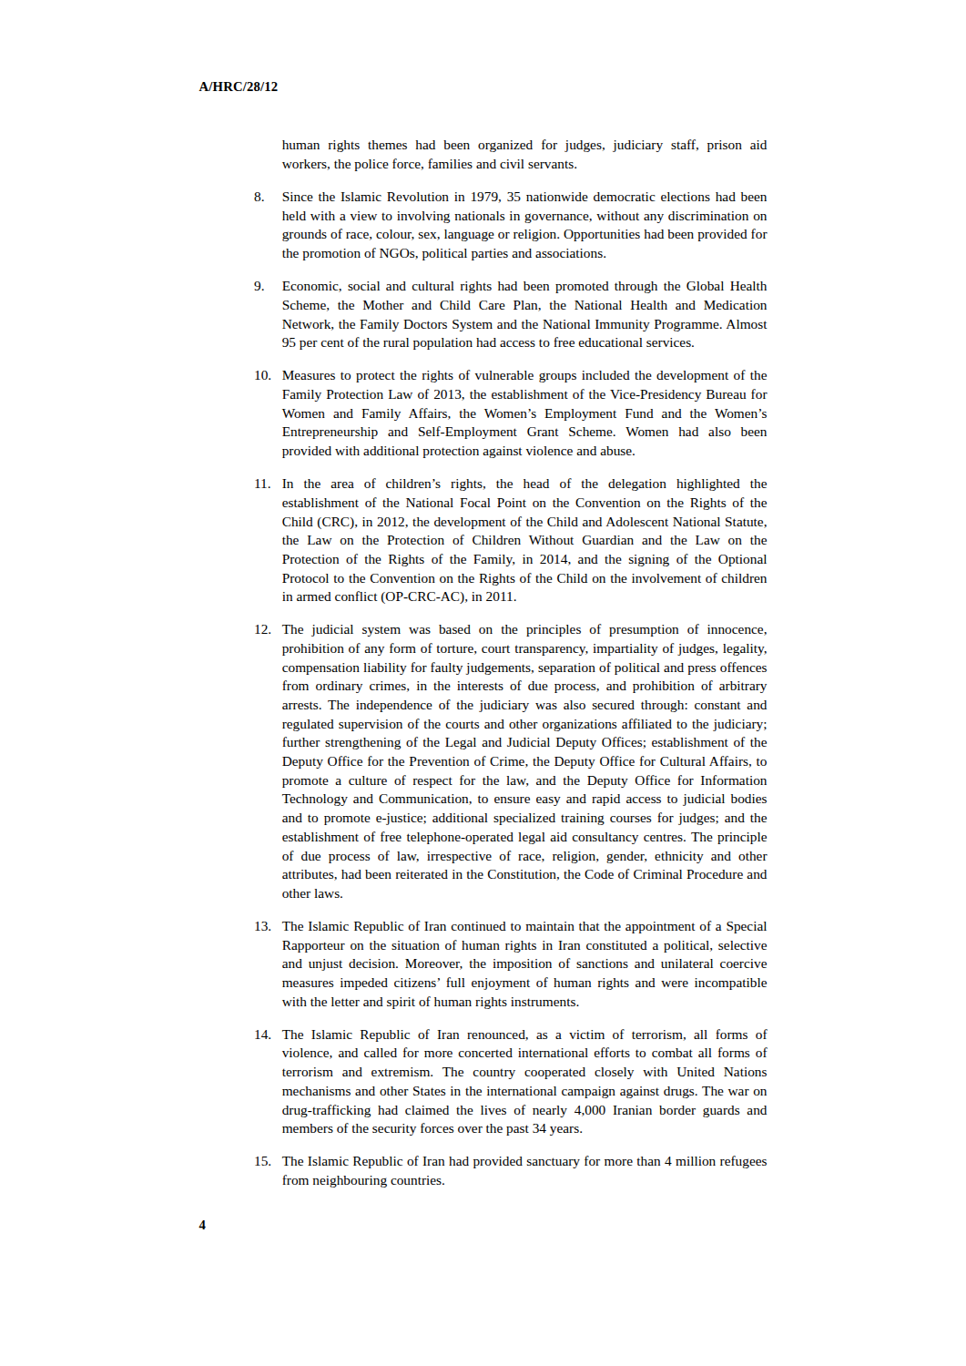A/HRC/28/12
human rights themes had been organized for judges, judiciary staff, prison aid workers, the police force, families and civil servants.
8. Since the Islamic Revolution in 1979, 35 nationwide democratic elections had been held with a view to involving nationals in governance, without any discrimination on grounds of race, colour, sex, language or religion. Opportunities had been provided for the promotion of NGOs, political parties and associations.
9. Economic, social and cultural rights had been promoted through the Global Health Scheme, the Mother and Child Care Plan, the National Health and Medication Network, the Family Doctors System and the National Immunity Programme. Almost 95 per cent of the rural population had access to free educational services.
10. Measures to protect the rights of vulnerable groups included the development of the Family Protection Law of 2013, the establishment of the Vice-Presidency Bureau for Women and Family Affairs, the Women’s Employment Fund and the Women’s Entrepreneurship and Self-Employment Grant Scheme. Women had also been provided with additional protection against violence and abuse.
11. In the area of children’s rights, the head of the delegation highlighted the establishment of the National Focal Point on the Convention on the Rights of the Child (CRC), in 2012, the development of the Child and Adolescent National Statute, the Law on the Protection of Children Without Guardian and the Law on the Protection of the Rights of the Family, in 2014, and the signing of the Optional Protocol to the Convention on the Rights of the Child on the involvement of children in armed conflict (OP-CRC-AC), in 2011.
12. The judicial system was based on the principles of presumption of innocence, prohibition of any form of torture, court transparency, impartiality of judges, legality, compensation liability for faulty judgements, separation of political and press offences from ordinary crimes, in the interests of due process, and prohibition of arbitrary arrests. The independence of the judiciary was also secured through: constant and regulated supervision of the courts and other organizations affiliated to the judiciary; further strengthening of the Legal and Judicial Deputy Offices; establishment of the Deputy Office for the Prevention of Crime, the Deputy Office for Cultural Affairs, to promote a culture of respect for the law, and the Deputy Office for Information Technology and Communication, to ensure easy and rapid access to judicial bodies and to promote e-justice; additional specialized training courses for judges; and the establishment of free telephone-operated legal aid consultancy centres. The principle of due process of law, irrespective of race, religion, gender, ethnicity and other attributes, had been reiterated in the Constitution, the Code of Criminal Procedure and other laws.
13. The Islamic Republic of Iran continued to maintain that the appointment of a Special Rapporteur on the situation of human rights in Iran constituted a political, selective and unjust decision. Moreover, the imposition of sanctions and unilateral coercive measures impeded citizens’ full enjoyment of human rights and were incompatible with the letter and spirit of human rights instruments.
14. The Islamic Republic of Iran renounced, as a victim of terrorism, all forms of violence, and called for more concerted international efforts to combat all forms of terrorism and extremism. The country cooperated closely with United Nations mechanisms and other States in the international campaign against drugs. The war on drug-trafficking had claimed the lives of nearly 4,000 Iranian border guards and members of the security forces over the past 34 years.
15. The Islamic Republic of Iran had provided sanctuary for more than 4 million refugees from neighbouring countries.
4